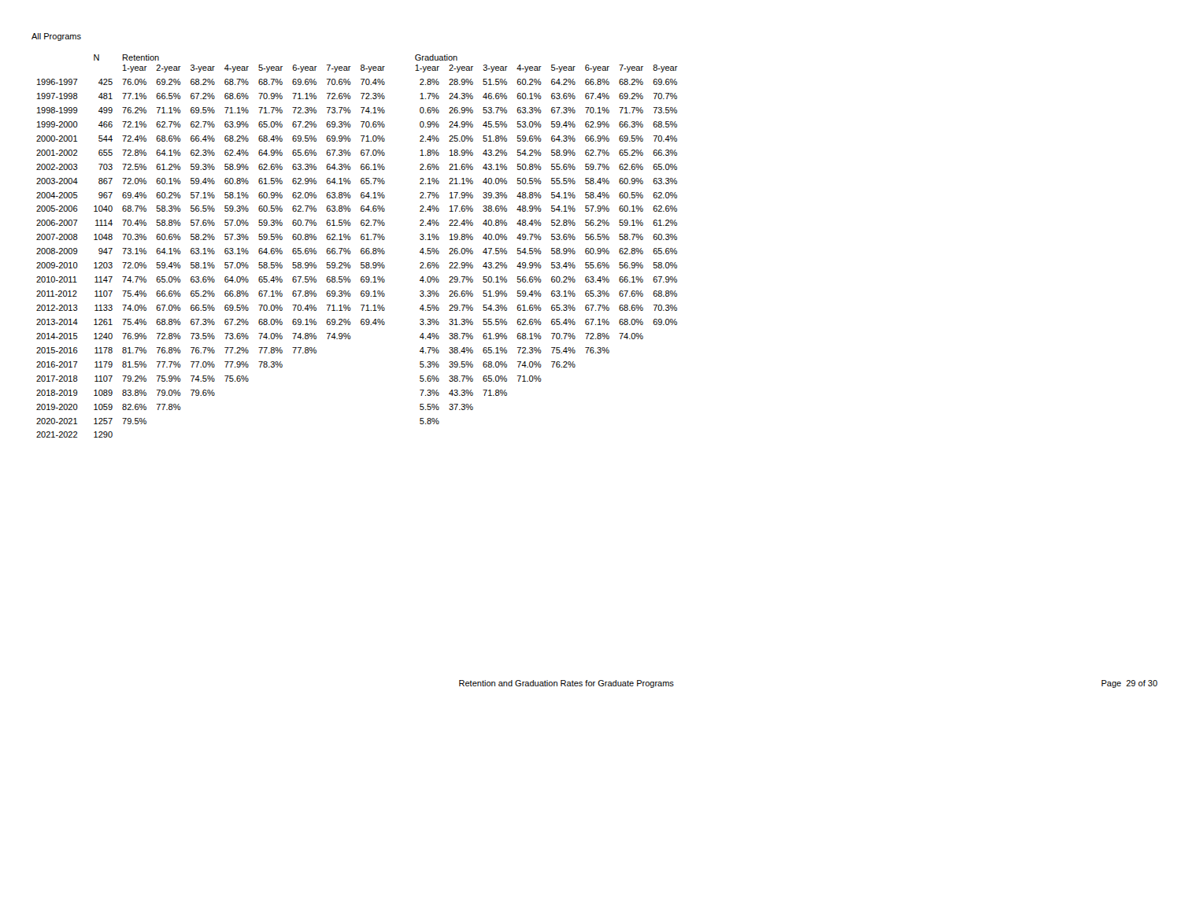All Programs
| | N | Retention | | Graduation |
| --- | --- | --- | --- | --- |
| | | 1-year | 2-year | 3-year | 4-year | 5-year | 6-year | 7-year | 8-year | | 1-year | 2-year | 3-year | 4-year | 5-year | 6-year | 7-year | 8-year |
| 1996-1997 | 425 | 76.0% | 69.2% | 68.2% | 68.7% | 68.7% | 69.6% | 70.6% | 70.4% | | 2.8% | 28.9% | 51.5% | 60.2% | 64.2% | 66.8% | 68.2% | 69.6% |
| 1997-1998 | 481 | 77.1% | 66.5% | 67.2% | 68.6% | 70.9% | 71.1% | 72.6% | 72.3% | | 1.7% | 24.3% | 46.6% | 60.1% | 63.6% | 67.4% | 69.2% | 70.7% |
| 1998-1999 | 499 | 76.2% | 71.1% | 69.5% | 71.1% | 71.7% | 72.3% | 73.7% | 74.1% | | 0.6% | 26.9% | 53.7% | 63.3% | 67.3% | 70.1% | 71.7% | 73.5% |
| 1999-2000 | 466 | 72.1% | 62.7% | 62.7% | 63.9% | 65.0% | 67.2% | 69.3% | 70.6% | | 0.9% | 24.9% | 45.5% | 53.0% | 59.4% | 62.9% | 66.3% | 68.5% |
| 2000-2001 | 544 | 72.4% | 68.6% | 66.4% | 68.2% | 68.4% | 69.5% | 69.9% | 71.0% | | 2.4% | 25.0% | 51.8% | 59.6% | 64.3% | 66.9% | 69.5% | 70.4% |
| 2001-2002 | 655 | 72.8% | 64.1% | 62.3% | 62.4% | 64.9% | 65.6% | 67.3% | 67.0% | | 1.8% | 18.9% | 43.2% | 54.2% | 58.9% | 62.7% | 65.2% | 66.3% |
| 2002-2003 | 703 | 72.5% | 61.2% | 59.3% | 58.9% | 62.6% | 63.3% | 64.3% | 66.1% | | 2.6% | 21.6% | 43.1% | 50.8% | 55.6% | 59.7% | 62.6% | 65.0% |
| 2003-2004 | 867 | 72.0% | 60.1% | 59.4% | 60.8% | 61.5% | 62.9% | 64.1% | 65.7% | | 2.1% | 21.1% | 40.0% | 50.5% | 55.5% | 58.4% | 60.9% | 63.3% |
| 2004-2005 | 967 | 69.4% | 60.2% | 57.1% | 58.1% | 60.9% | 62.0% | 63.8% | 64.1% | | 2.7% | 17.9% | 39.3% | 48.8% | 54.1% | 58.4% | 60.5% | 62.0% |
| 2005-2006 | 1040 | 68.7% | 58.3% | 56.5% | 59.3% | 60.5% | 62.7% | 63.8% | 64.6% | | 2.4% | 17.6% | 38.6% | 48.9% | 54.1% | 57.9% | 60.1% | 62.6% |
| 2006-2007 | 1114 | 70.4% | 58.8% | 57.6% | 57.0% | 59.3% | 60.7% | 61.5% | 62.7% | | 2.4% | 22.4% | 40.8% | 48.4% | 52.8% | 56.2% | 59.1% | 61.2% |
| 2007-2008 | 1048 | 70.3% | 60.6% | 58.2% | 57.3% | 59.5% | 60.8% | 62.1% | 61.7% | | 3.1% | 19.8% | 40.0% | 49.7% | 53.6% | 56.5% | 58.7% | 60.3% |
| 2008-2009 | 947 | 73.1% | 64.1% | 63.1% | 63.1% | 64.6% | 65.6% | 66.7% | 66.8% | | 4.5% | 26.0% | 47.5% | 54.5% | 58.9% | 60.9% | 62.8% | 65.6% |
| 2009-2010 | 1203 | 72.0% | 59.4% | 58.1% | 57.0% | 58.5% | 58.9% | 59.2% | 58.9% | | 2.6% | 22.9% | 43.2% | 49.9% | 53.4% | 55.6% | 56.9% | 58.0% |
| 2010-2011 | 1147 | 74.7% | 65.0% | 63.6% | 64.0% | 65.4% | 67.5% | 68.5% | 69.1% | | 4.0% | 29.7% | 50.1% | 56.6% | 60.2% | 63.4% | 66.1% | 67.9% |
| 2011-2012 | 1107 | 75.4% | 66.6% | 65.2% | 66.8% | 67.1% | 67.8% | 69.3% | 69.1% | | 3.3% | 26.6% | 51.9% | 59.4% | 63.1% | 65.3% | 67.6% | 68.8% |
| 2012-2013 | 1133 | 74.0% | 67.0% | 66.5% | 69.5% | 70.0% | 70.4% | 71.1% | 71.1% | | 4.5% | 29.7% | 54.3% | 61.6% | 65.3% | 67.7% | 68.6% | 70.3% |
| 2013-2014 | 1261 | 75.4% | 68.8% | 67.3% | 67.2% | 68.0% | 69.1% | 69.2% | 69.4% | | 3.3% | 31.3% | 55.5% | 62.6% | 65.4% | 67.1% | 68.0% | 69.0% |
| 2014-2015 | 1240 | 76.9% | 72.8% | 73.5% | 73.6% | 74.0% | 74.8% | 74.9% | | | 4.4% | 38.7% | 61.9% | 68.1% | 70.7% | 72.8% | 74.0% | |
| 2015-2016 | 1178 | 81.7% | 76.8% | 76.7% | 77.2% | 77.8% | 77.8% | | | | 4.7% | 38.4% | 65.1% | 72.3% | 75.4% | 76.3% | | |
| 2016-2017 | 1179 | 81.5% | 77.7% | 77.0% | 77.9% | 78.3% | | | | | 5.3% | 39.5% | 68.0% | 74.0% | 76.2% | | | |
| 2017-2018 | 1107 | 79.2% | 75.9% | 74.5% | 75.6% | | | | | | 5.6% | 38.7% | 65.0% | 71.0% | | | | |
| 2018-2019 | 1089 | 83.8% | 79.0% | 79.6% | | | | | | | 7.3% | 43.3% | 71.8% | | | | | |
| 2019-2020 | 1059 | 82.6% | 77.8% | | | | | | | | 5.5% | 37.3% | | | | | | |
| 2020-2021 | 1257 | 79.5% | | | | | | | | | 5.8% | | | | | | | |
| 2021-2022 | 1290 | | | | | | | | | | | | | | | | | |
Retention and Graduation Rates for Graduate Programs
Page 29 of 30